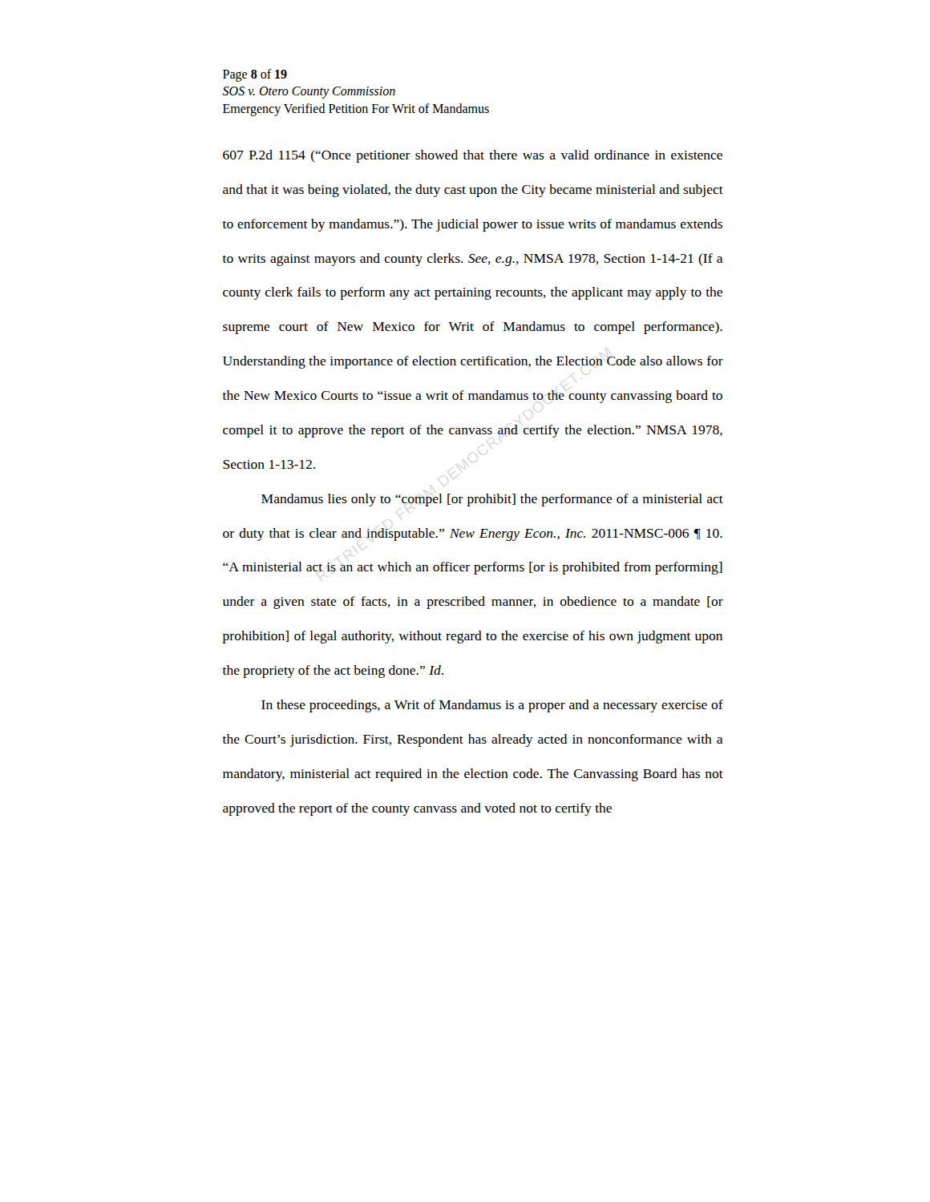RETRIEVED FROM DEMOCRACYDOCKET.COM
Page 8 of 19
SOS v. Otero County Commission
Emergency Verified Petition For Writ of Mandamus
607 P.2d 1154 (“Once petitioner showed that there was a valid ordinance in existence and that it was being violated, the duty cast upon the City became ministerial and subject to enforcement by mandamus.”). The judicial power to issue writs of mandamus extends to writs against mayors and county clerks. See, e.g., NMSA 1978, Section 1-14-21 (If a county clerk fails to perform any act pertaining recounts, the applicant may apply to the supreme court of New Mexico for Writ of Mandamus to compel performance). Understanding the importance of election certification, the Election Code also allows for the New Mexico Courts to “issue a writ of mandamus to the county canvassing board to compel it to approve the report of the canvass and certify the election.” NMSA 1978, Section 1-13-12.
Mandamus lies only to “compel [or prohibit] the performance of a ministerial act or duty that is clear and indisputable.” New Energy Econ., Inc. 2011-NMSC-006 ¶ 10. “A ministerial act is an act which an officer performs [or is prohibited from performing] under a given state of facts, in a prescribed manner, in obedience to a mandate [or prohibition] of legal authority, without regard to the exercise of his own judgment upon the propriety of the act being done.” Id.
In these proceedings, a Writ of Mandamus is a proper and a necessary exercise of the Court’s jurisdiction. First, Respondent has already acted in nonconformance with a mandatory, ministerial act required in the election code. The Canvassing Board has not approved the report of the county canvass and voted not to certify the